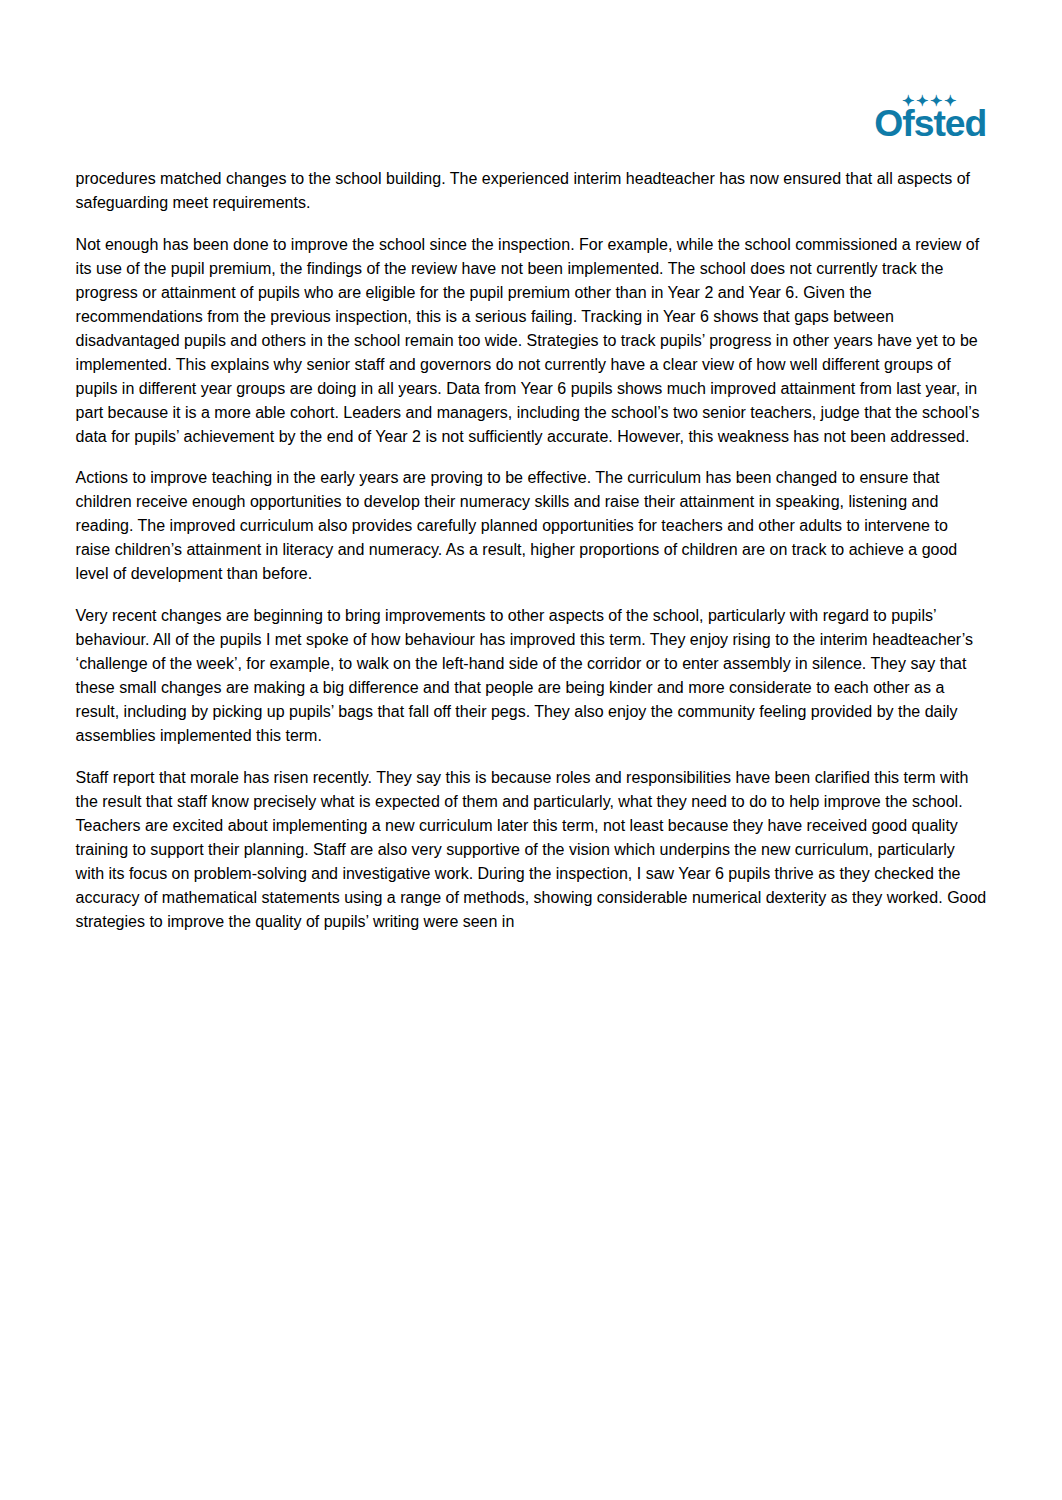✦✦✦✦ Ofsted
procedures matched changes to the school building. The experienced interim headteacher has now ensured that all aspects of safeguarding meet requirements.
Not enough has been done to improve the school since the inspection. For example, while the school commissioned a review of its use of the pupil premium, the findings of the review have not been implemented. The school does not currently track the progress or attainment of pupils who are eligible for the pupil premium other than in Year 2 and Year 6. Given the recommendations from the previous inspection, this is a serious failing. Tracking in Year 6 shows that gaps between disadvantaged pupils and others in the school remain too wide. Strategies to track pupils’ progress in other years have yet to be implemented. This explains why senior staff and governors do not currently have a clear view of how well different groups of pupils in different year groups are doing in all years. Data from Year 6 pupils shows much improved attainment from last year, in part because it is a more able cohort. Leaders and managers, including the school’s two senior teachers, judge that the school’s data for pupils’ achievement by the end of Year 2 is not sufficiently accurate. However, this weakness has not been addressed.
Actions to improve teaching in the early years are proving to be effective. The curriculum has been changed to ensure that children receive enough opportunities to develop their numeracy skills and raise their attainment in speaking, listening and reading. The improved curriculum also provides carefully planned opportunities for teachers and other adults to intervene to raise children’s attainment in literacy and numeracy. As a result, higher proportions of children are on track to achieve a good level of development than before.
Very recent changes are beginning to bring improvements to other aspects of the school, particularly with regard to pupils’ behaviour. All of the pupils I met spoke of how behaviour has improved this term. They enjoy rising to the interim headteacher’s ‘challenge of the week’, for example, to walk on the left-hand side of the corridor or to enter assembly in silence. They say that these small changes are making a big difference and that people are being kinder and more considerate to each other as a result, including by picking up pupils’ bags that fall off their pegs. They also enjoy the community feeling provided by the daily assemblies implemented this term.
Staff report that morale has risen recently. They say this is because roles and responsibilities have been clarified this term with the result that staff know precisely what is expected of them and particularly, what they need to do to help improve the school. Teachers are excited about implementing a new curriculum later this term, not least because they have received good quality training to support their planning. Staff are also very supportive of the vision which underpins the new curriculum, particularly with its focus on problem-solving and investigative work. During the inspection, I saw Year 6 pupils thrive as they checked the accuracy of mathematical statements using a range of methods, showing considerable numerical dexterity as they worked. Good strategies to improve the quality of pupils’ writing were seen in